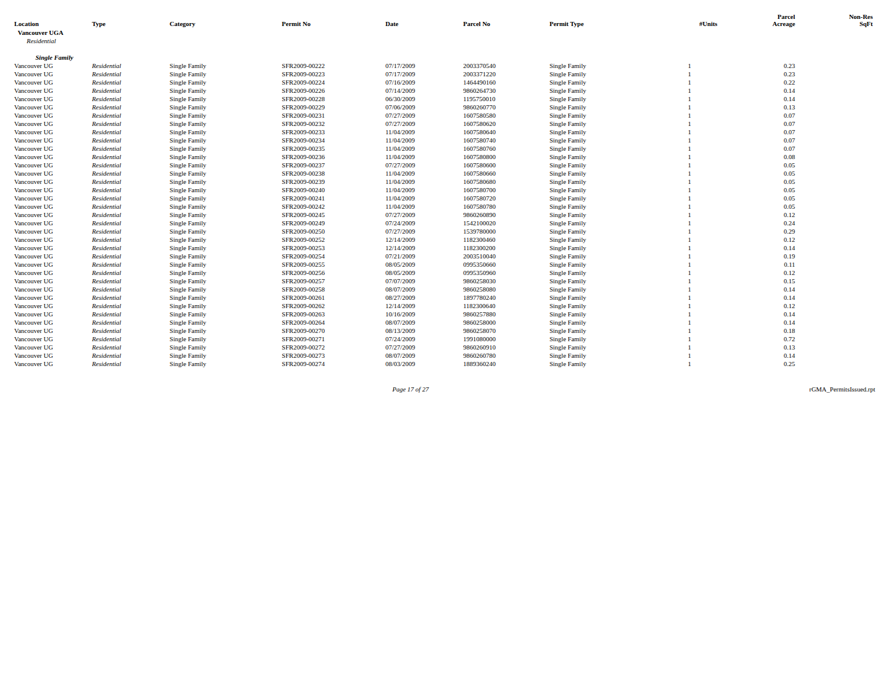| Location | Type | Category | Permit No | Date | Parcel No | Permit Type | #Units | Parcel Acreage | Non-Res SqFt |
| --- | --- | --- | --- | --- | --- | --- | --- | --- | --- |
| Vancouver UGA |
| Residential |
| Single Family |
| Vancouver UG | Residential | Single Family | SFR2009-00222 | 07/17/2009 | 2003370540 | Single Family | 1 | 0.23 | |
| Vancouver UG | Residential | Single Family | SFR2009-00223 | 07/17/2009 | 2003371220 | Single Family | 1 | 0.23 | |
| Vancouver UG | Residential | Single Family | SFR2009-00224 | 07/16/2009 | 1464490160 | Single Family | 1 | 0.22 | |
| Vancouver UG | Residential | Single Family | SFR2009-00226 | 07/14/2009 | 9860264730 | Single Family | 1 | 0.14 | |
| Vancouver UG | Residential | Single Family | SFR2009-00228 | 06/30/2009 | 1195750010 | Single Family | 1 | 0.14 | |
| Vancouver UG | Residential | Single Family | SFR2009-00229 | 07/06/2009 | 9860260770 | Single Family | 1 | 0.13 | |
| Vancouver UG | Residential | Single Family | SFR2009-00231 | 07/27/2009 | 1607580580 | Single Family | 1 | 0.07 | |
| Vancouver UG | Residential | Single Family | SFR2009-00232 | 07/27/2009 | 1607580620 | Single Family | 1 | 0.07 | |
| Vancouver UG | Residential | Single Family | SFR2009-00233 | 11/04/2009 | 1607580640 | Single Family | 1 | 0.07 | |
| Vancouver UG | Residential | Single Family | SFR2009-00234 | 11/04/2009 | 1607580740 | Single Family | 1 | 0.07 | |
| Vancouver UG | Residential | Single Family | SFR2009-00235 | 11/04/2009 | 1607580760 | Single Family | 1 | 0.07 | |
| Vancouver UG | Residential | Single Family | SFR2009-00236 | 11/04/2009 | 1607580800 | Single Family | 1 | 0.08 | |
| Vancouver UG | Residential | Single Family | SFR2009-00237 | 07/27/2009 | 1607580600 | Single Family | 1 | 0.05 | |
| Vancouver UG | Residential | Single Family | SFR2009-00238 | 11/04/2009 | 1607580660 | Single Family | 1 | 0.05 | |
| Vancouver UG | Residential | Single Family | SFR2009-00239 | 11/04/2009 | 1607580680 | Single Family | 1 | 0.05 | |
| Vancouver UG | Residential | Single Family | SFR2009-00240 | 11/04/2009 | 1607580700 | Single Family | 1 | 0.05 | |
| Vancouver UG | Residential | Single Family | SFR2009-00241 | 11/04/2009 | 1607580720 | Single Family | 1 | 0.05 | |
| Vancouver UG | Residential | Single Family | SFR2009-00242 | 11/04/2009 | 1607580780 | Single Family | 1 | 0.05 | |
| Vancouver UG | Residential | Single Family | SFR2009-00245 | 07/27/2009 | 9860260890 | Single Family | 1 | 0.12 | |
| Vancouver UG | Residential | Single Family | SFR2009-00249 | 07/24/2009 | 1542100020 | Single Family | 1 | 0.24 | |
| Vancouver UG | Residential | Single Family | SFR2009-00250 | 07/27/2009 | 1539780000 | Single Family | 1 | 0.29 | |
| Vancouver UG | Residential | Single Family | SFR2009-00252 | 12/14/2009 | 1182300460 | Single Family | 1 | 0.12 | |
| Vancouver UG | Residential | Single Family | SFR2009-00253 | 12/14/2009 | 1182300200 | Single Family | 1 | 0.14 | |
| Vancouver UG | Residential | Single Family | SFR2009-00254 | 07/21/2009 | 2003510040 | Single Family | 1 | 0.19 | |
| Vancouver UG | Residential | Single Family | SFR2009-00255 | 08/05/2009 | 0995350660 | Single Family | 1 | 0.11 | |
| Vancouver UG | Residential | Single Family | SFR2009-00256 | 08/05/2009 | 0995350960 | Single Family | 1 | 0.12 | |
| Vancouver UG | Residential | Single Family | SFR2009-00257 | 07/07/2009 | 9860258030 | Single Family | 1 | 0.15 | |
| Vancouver UG | Residential | Single Family | SFR2009-00258 | 08/07/2009 | 9860258080 | Single Family | 1 | 0.14 | |
| Vancouver UG | Residential | Single Family | SFR2009-00261 | 08/27/2009 | 1897780240 | Single Family | 1 | 0.14 | |
| Vancouver UG | Residential | Single Family | SFR2009-00262 | 12/14/2009 | 1182300640 | Single Family | 1 | 0.12 | |
| Vancouver UG | Residential | Single Family | SFR2009-00263 | 10/16/2009 | 9860257880 | Single Family | 1 | 0.14 | |
| Vancouver UG | Residential | Single Family | SFR2009-00264 | 08/07/2009 | 9860258000 | Single Family | 1 | 0.14 | |
| Vancouver UG | Residential | Single Family | SFR2009-00270 | 08/13/2009 | 9860258070 | Single Family | 1 | 0.18 | |
| Vancouver UG | Residential | Single Family | SFR2009-00271 | 07/24/2009 | 1991080000 | Single Family | 1 | 0.72 | |
| Vancouver UG | Residential | Single Family | SFR2009-00272 | 07/27/2009 | 9860260910 | Single Family | 1 | 0.13 | |
| Vancouver UG | Residential | Single Family | SFR2009-00273 | 08/07/2009 | 9860260780 | Single Family | 1 | 0.14 | |
| Vancouver UG | Residential | Single Family | SFR2009-00274 | 08/03/2009 | 1889360240 | Single Family | 1 | 0.25 | |
Page 17 of 27 rGMA_PermitsIssued.rpt